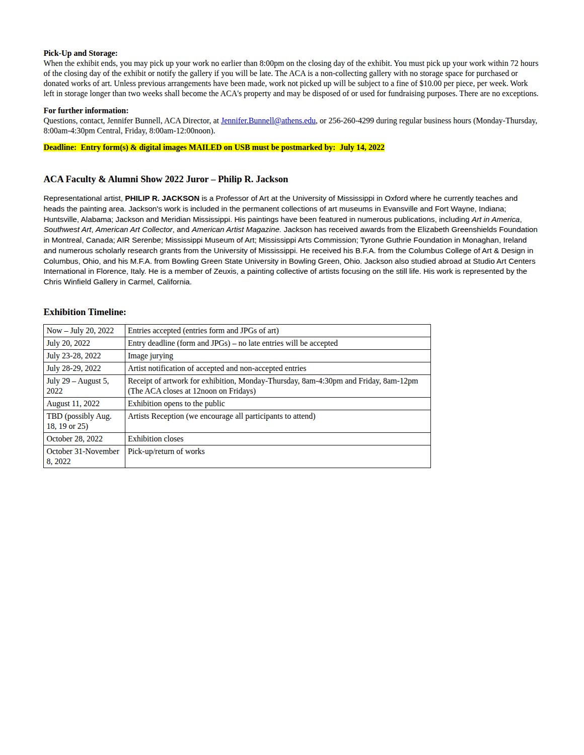Pick-Up and Storage:
When the exhibit ends, you may pick up your work no earlier than 8:00pm on the closing day of the exhibit. You must pick up your work within 72 hours of the closing day of the exhibit or notify the gallery if you will be late. The ACA is a non-collecting gallery with no storage space for purchased or donated works of art. Unless previous arrangements have been made, work not picked up will be subject to a fine of $10.00 per piece, per week. Work left in storage longer than two weeks shall become the ACA's property and may be disposed of or used for fundraising purposes. There are no exceptions.
For further information:
Questions, contact, Jennifer Bunnell, ACA Director, at Jennifer.Bunnell@athens.edu, or 256-260-4299 during regular business hours (Monday-Thursday, 8:00am-4:30pm Central, Friday, 8:00am-12:00noon).
Deadline: Entry form(s) & digital images MAILED on USB must be postmarked by: July 14, 2022
ACA Faculty & Alumni Show 2022 Juror – Philip R. Jackson
Representational artist, PHILIP R. JACKSON is a Professor of Art at the University of Mississippi in Oxford where he currently teaches and heads the painting area. Jackson's work is included in the permanent collections of art museums in Evansville and Fort Wayne, Indiana; Huntsville, Alabama; Jackson and Meridian Mississippi. His paintings have been featured in numerous publications, including Art in America, Southwest Art, American Art Collector, and American Artist Magazine. Jackson has received awards from the Elizabeth Greenshields Foundation in Montreal, Canada; AIR Serenbe; Mississippi Museum of Art; Mississippi Arts Commission; Tyrone Guthrie Foundation in Monaghan, Ireland and numerous scholarly research grants from the University of Mississippi. He received his B.F.A. from the Columbus College of Art & Design in Columbus, Ohio, and his M.F.A. from Bowling Green State University in Bowling Green, Ohio. Jackson also studied abroad at Studio Art Centers International in Florence, Italy. He is a member of Zeuxis, a painting collective of artists focusing on the still life. His work is represented by the Chris Winfield Gallery in Carmel, California.
Exhibition Timeline:
| Now – July 20, 2022 | Entries accepted (entries form and JPGs of art) |
| July 20, 2022 | Entry deadline (form and JPGs) – no late entries will be accepted |
| July 23-28, 2022 | Image jurying |
| July 28-29, 2022 | Artist notification of accepted and non-accepted entries |
| July 29 – August 5, 2022 | Receipt of artwork for exhibition, Monday-Thursday, 8am-4:30pm and Friday, 8am-12pm (The ACA closes at 12noon on Fridays) |
| August 11, 2022 | Exhibition opens to the public |
| TBD (possibly Aug. 18, 19 or 25) | Artists Reception (we encourage all participants to attend) |
| October 28, 2022 | Exhibition closes |
| October 31-November 8, 2022 | Pick-up/return of works |